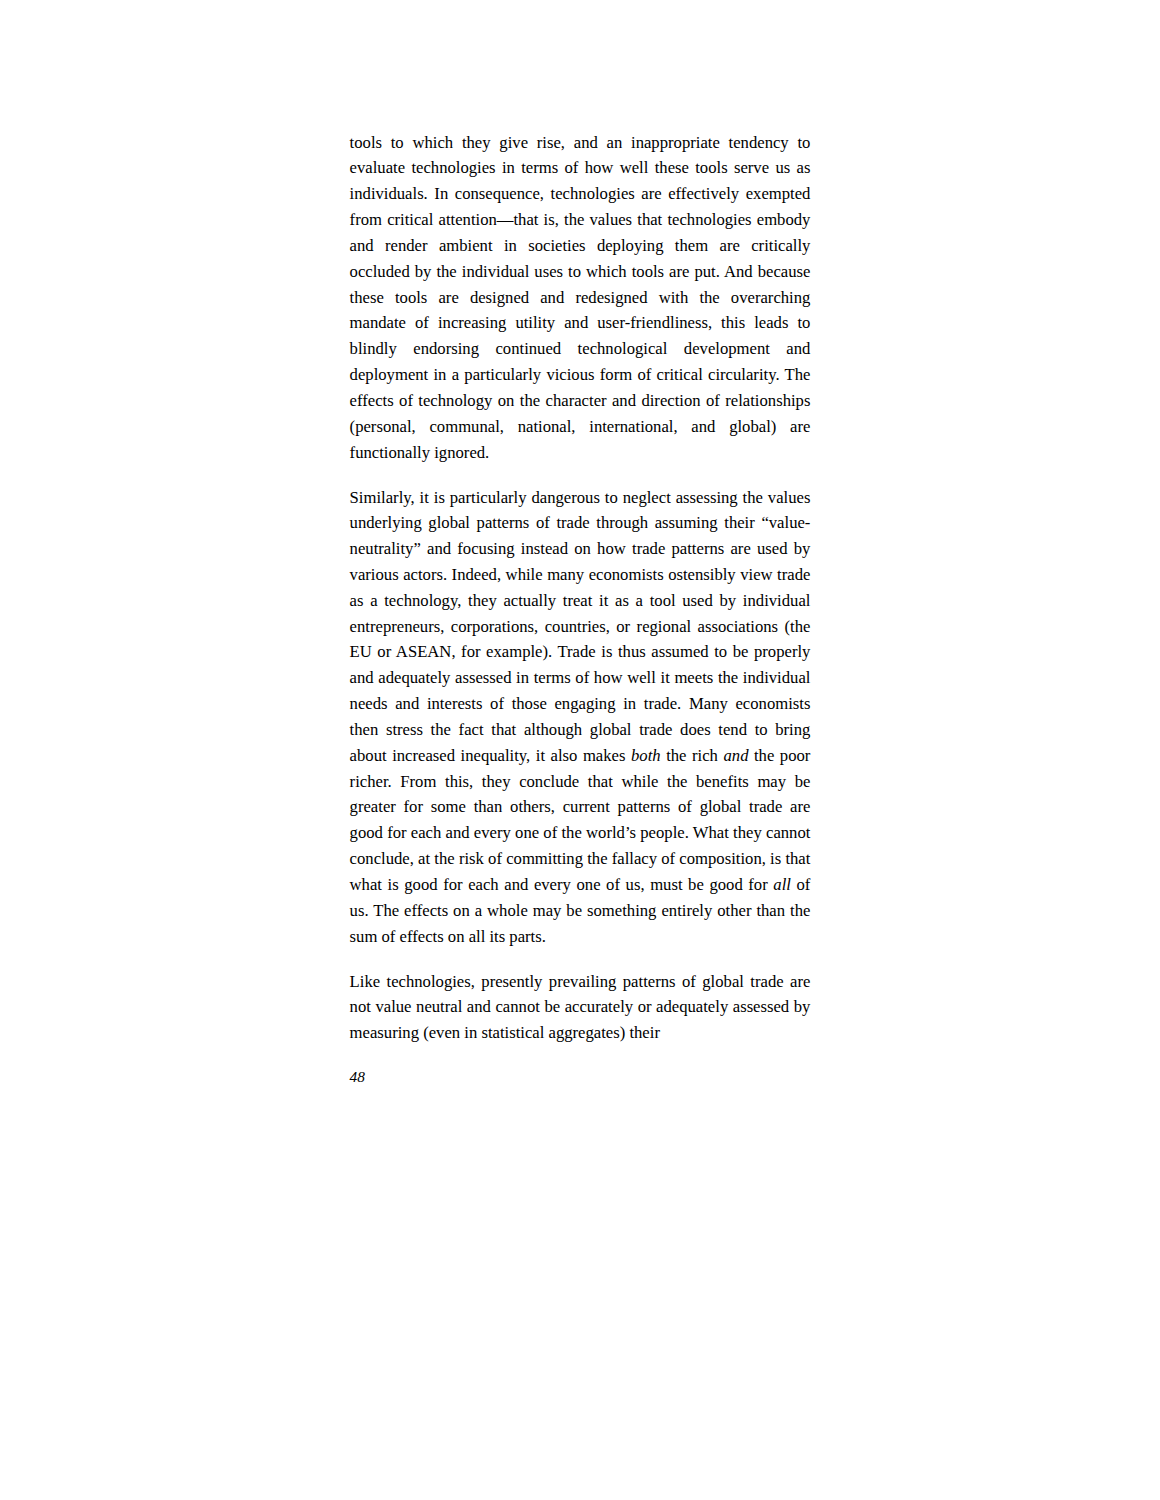tools to which they give rise, and an inappropriate tendency to evaluate technologies in terms of how well these tools serve us as individuals. In consequence, technologies are effectively exempted from critical attention—that is, the values that technologies embody and render ambient in societies deploying them are critically occluded by the individual uses to which tools are put. And because these tools are designed and redesigned with the overarching mandate of increasing utility and user-friendliness, this leads to blindly endorsing continued technological development and deployment in a particularly vicious form of critical circularity. The effects of technology on the character and direction of relationships (personal, communal, national, international, and global) are functionally ignored.
Similarly, it is particularly dangerous to neglect assessing the values underlying global patterns of trade through assuming their “value-neutrality” and focusing instead on how trade patterns are used by various actors. Indeed, while many economists ostensibly view trade as a technology, they actually treat it as a tool used by individual entrepreneurs, corporations, countries, or regional associations (the EU or ASEAN, for example). Trade is thus assumed to be properly and adequately assessed in terms of how well it meets the individual needs and interests of those engaging in trade. Many economists then stress the fact that although global trade does tend to bring about increased inequality, it also makes both the rich and the poor richer. From this, they conclude that while the benefits may be greater for some than others, current patterns of global trade are good for each and every one of the world’s people. What they cannot conclude, at the risk of committing the fallacy of composition, is that what is good for each and every one of us, must be good for all of us. The effects on a whole may be something entirely other than the sum of effects on all its parts.
Like technologies, presently prevailing patterns of global trade are not value neutral and cannot be accurately or adequately assessed by measuring (even in statistical aggregates) their
48